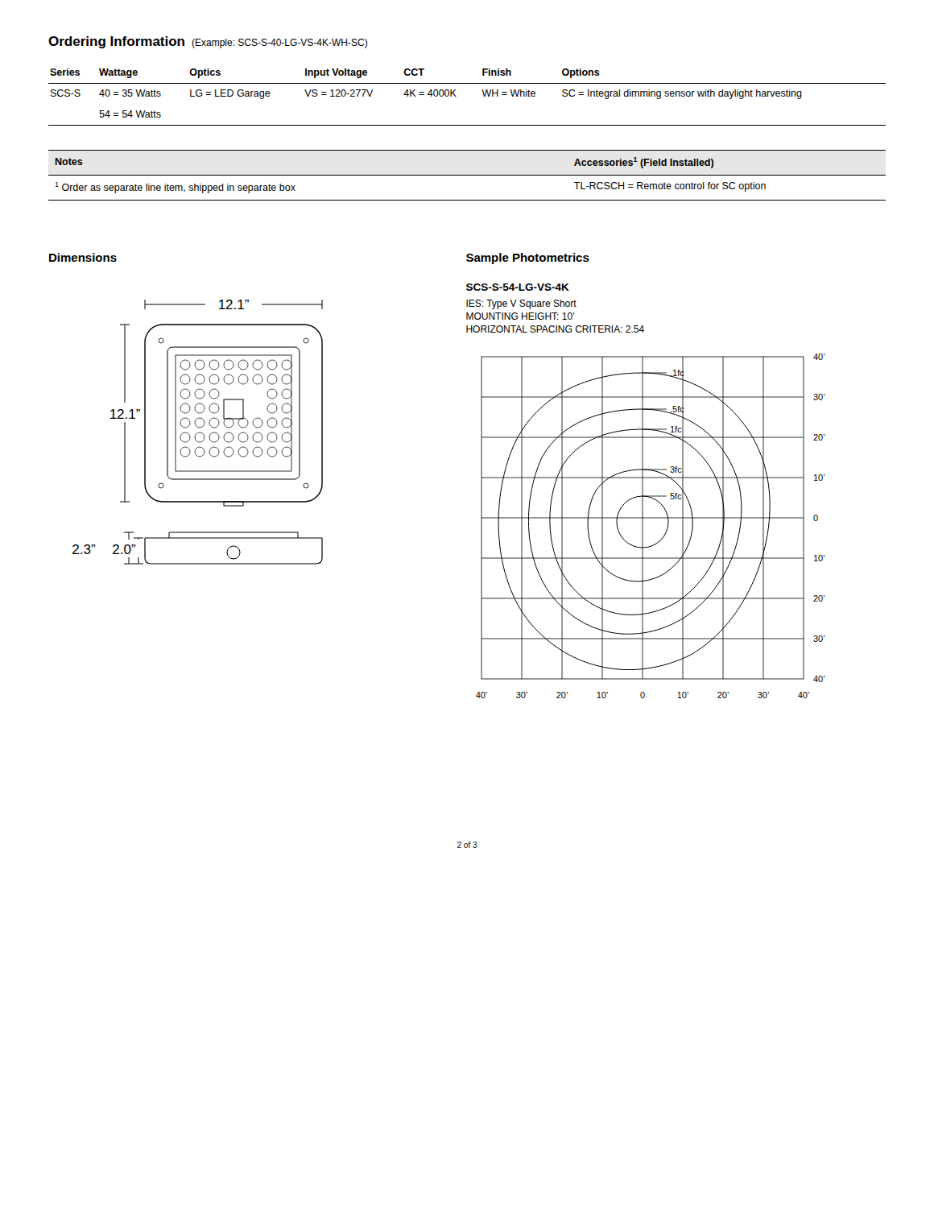Ordering Information
(Example: SCS-S-40-LG-VS-4K-WH-SC)
| Series | Wattage | Optics | Input Voltage | CCT | Finish | Options |
| --- | --- | --- | --- | --- | --- | --- |
| SCS-S | 40 = 35 Watts | LG = LED Garage | VS = 120-277V | 4K = 4000K | WH = White | SC = Integral dimming sensor with daylight harvesting |
| | 54 = 54 Watts | | | | | |
| Notes | Accessories 1 (Field Installed) |
| --- | --- |
| 1 Order as separate line item, shipped in separate box | TL-RCSCH = Remote control for SC option |
Dimensions
12.1” 12.1” 2.3” 2.0”
Sample Photometrics
SCS-S-54-LG-VS-4K
IES: Type V Square Short
MOUNTING HEIGHT: 10’
HORIZONTAL SPACING CRITERIA: 2.54
.1fc .5fc 1fc 3fc 5fc 40’ 30’ 20’ 10’ 0 10’ 20’ 30’ 40’ 40’ 30’ 20’ 10’ 0 10’ 20’ 30’ 40’
2 of 3